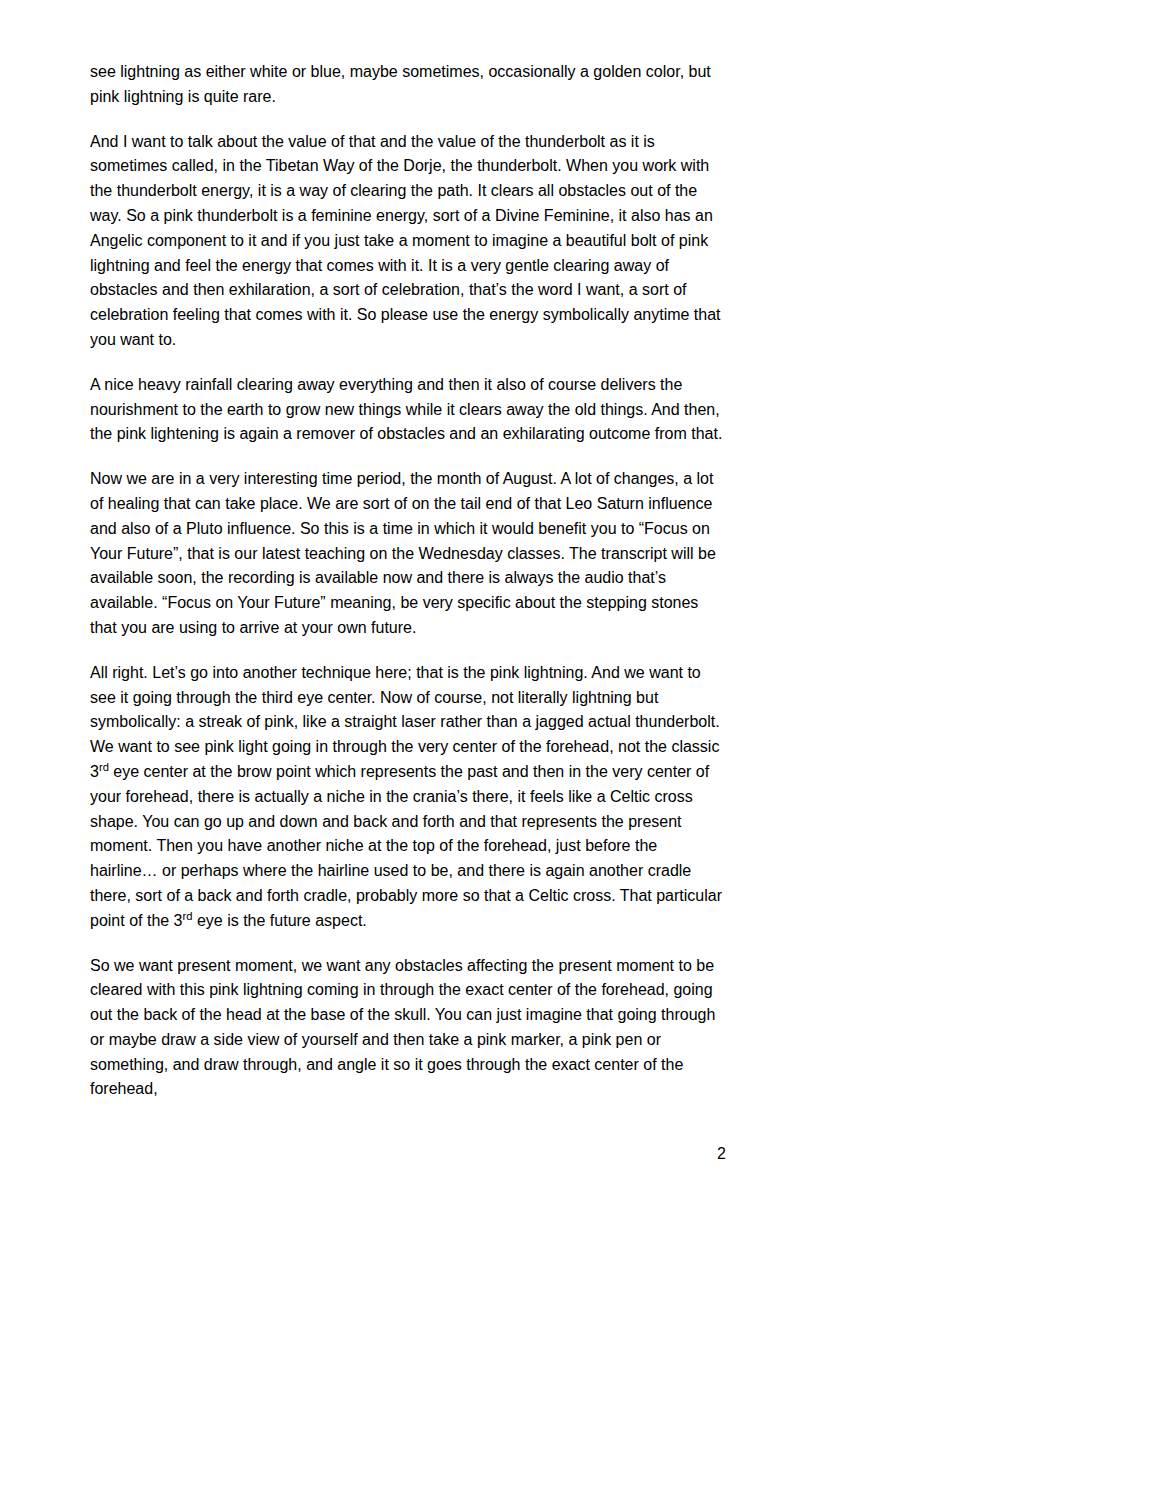see lightning as either white or blue, maybe sometimes, occasionally a golden color, but pink lightning is quite rare.
And I want to talk about the value of that and the value of the thunderbolt as it is sometimes called, in the Tibetan Way of the Dorje, the thunderbolt. When you work with the thunderbolt energy, it is a way of clearing the path. It clears all obstacles out of the way. So a pink thunderbolt is a feminine energy, sort of a Divine Feminine, it also has an Angelic component to it and if you just take a moment to imagine a beautiful bolt of pink lightning and feel the energy that comes with it. It is a very gentle clearing away of obstacles and then exhilaration, a sort of celebration, that’s the word I want, a sort of celebration feeling that comes with it. So please use the energy symbolically anytime that you want to.
A nice heavy rainfall clearing away everything and then it also of course delivers the nourishment to the earth to grow new things while it clears away the old things. And then, the pink lightening is again a remover of obstacles and an exhilarating outcome from that.
Now we are in a very interesting time period, the month of August. A lot of changes, a lot of healing that can take place. We are sort of on the tail end of that Leo Saturn influence and also of a Pluto influence. So this is a time in which it would benefit you to “Focus on Your Future”, that is our latest teaching on the Wednesday classes. The transcript will be available soon, the recording is available now and there is always the audio that’s available. “Focus on Your Future” meaning, be very specific about the stepping stones that you are using to arrive at your own future.
All right. Let’s go into another technique here; that is the pink lightning. And we want to see it going through the third eye center. Now of course, not literally lightning but symbolically: a streak of pink, like a straight laser rather than a jagged actual thunderbolt. We want to see pink light going in through the very center of the forehead, not the classic 3rd eye center at the brow point which represents the past and then in the very center of your forehead, there is actually a niche in the crania’s there, it feels like a Celtic cross shape. You can go up and down and back and forth and that represents the present moment. Then you have another niche at the top of the forehead, just before the hairline… or perhaps where the hairline used to be, and there is again another cradle there, sort of a back and forth cradle, probably more so that a Celtic cross. That particular point of the 3rd eye is the future aspect.
So we want present moment, we want any obstacles affecting the present moment to be cleared with this pink lightning coming in through the exact center of the forehead, going out the back of the head at the base of the skull. You can just imagine that going through or maybe draw a side view of yourself and then take a pink marker, a pink pen or something, and draw through, and angle it so it goes through the exact center of the forehead,
2